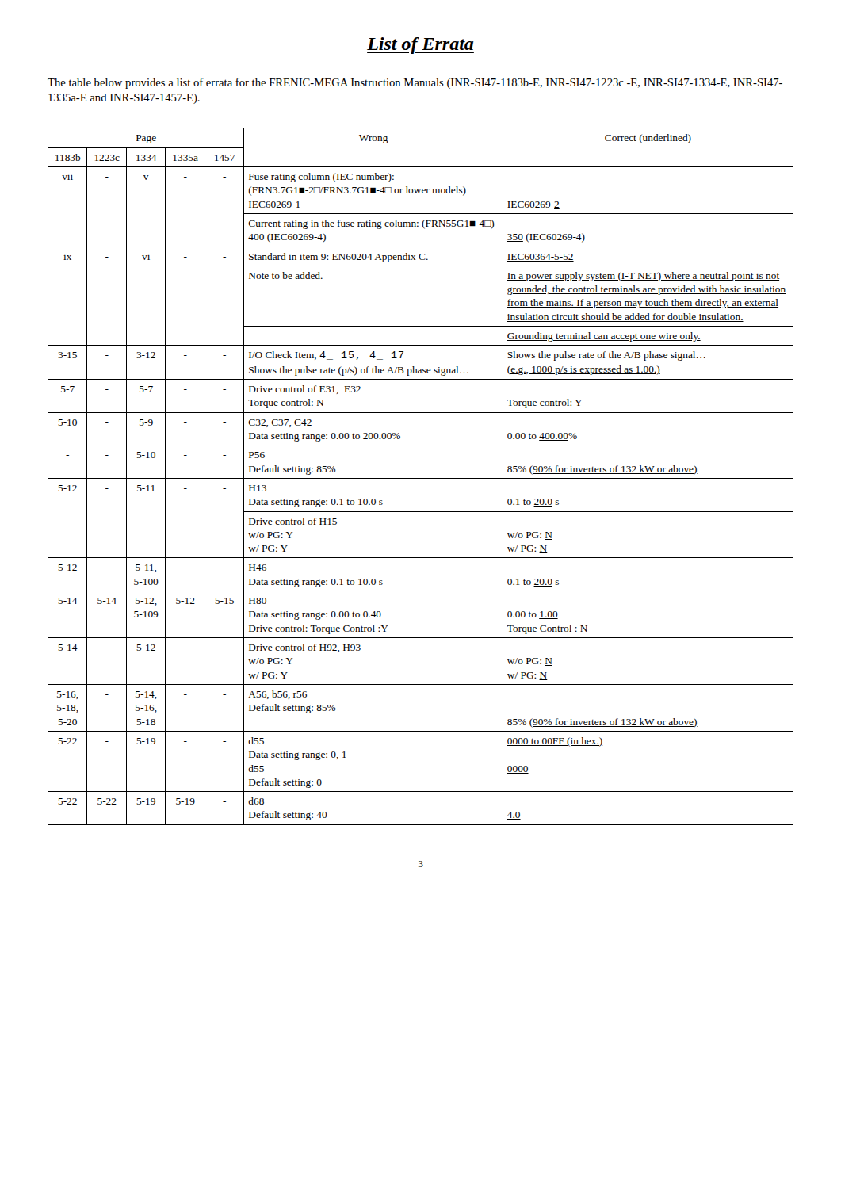List of Errata
The table below provides a list of errata for the FRENIC-MEGA Instruction Manuals (INR-SI47-1183b-E, INR-SI47-1223c -E, INR-SI47-1334-E, INR-SI47-1335a-E and INR-SI47-1457-E).
| Page | Wrong | Correct (underlined) |
| --- | --- | --- |
| 1183b | 1223c | 1334 | 1335a | 1457 |
| vii | - | v | - | - | Fuse rating column (IEC number): (FRN3.7G1■-2□/FRN3.7G1■-4□ or lower models) IEC60269-1 | IEC60269- 2 |
| Current rating in the fuse rating column: (FRN55G1■-4□) 400 (IEC60269-4) | 350 (IEC60269-4) |
| ix | - | vi | - | - | Standard in item 9: EN60204 Appendix C. | IEC60364-5-52 |
| Note to be added. | In a power supply system (I-T NET) where a neutral point is not grounded, the control terminals are provided with basic insulation from the mains. If a person may touch them directly, an external insulation circuit should be added for double insulation. |
| | Grounding terminal can accept one wire only. |
| 3-15 | - | 3-12 | - | - | I/O Check Item, 4_ 15, 4_ 17 Shows the pulse rate (p/s) of the A/B phase signal… | Shows the pulse rate of the A/B phase signal… (e.g., 1000 p/s is expressed as 1.00.) |
| 5-7 | - | 5-7 | - | - | Drive control of E31, E32 Torque control: N | Torque control: Y |
| 5-10 | - | 5-9 | - | - | C32, C37, C42 Data setting range: 0.00 to 200.00% | 0.00 to 400.00 % |
| - | - | 5-10 | - | - | P56 Default setting: 85% | 85% (90% for inverters of 132 kW or above) |
| 5-12 | - | 5-11 | - | - | H13 Data setting range: 0.1 to 10.0 s | 0.1 to 20.0 s |
| Drive control of H15 w/o PG: Y w/ PG: Y | w/o PG: N w/ PG: N |
| 5-12 | - | 5-11, 5-100 | - | - | H46 Data setting range: 0.1 to 10.0 s | 0.1 to 20.0 s |
| 5-14 | 5-14 | 5-12, 5-109 | 5-12 | 5-15 | H80 Data setting range: 0.00 to 0.40 Drive control: Torque Control :Y | 0.00 to 1.00 Torque Control : N |
| 5-14 | - | 5-12 | - | - | Drive control of H92, H93 w/o PG: Y w/ PG: Y | w/o PG: N w/ PG: N |
| 5-16, 5-18, 5-20 | - | 5-14, 5-16, 5-18 | - | - | A56, b56, r56 Default setting: 85% | 85% (90% for inverters of 132 kW or above) |
| 5-22 | - | 5-19 | - | - | d55 Data setting range: 0, 1 d55 Default setting: 0 | 0000 to 00FF (in hex.) 0000 |
| 5-22 | 5-22 | 5-19 | 5-19 | - | d68 Default setting: 40 | 4.0 |
3